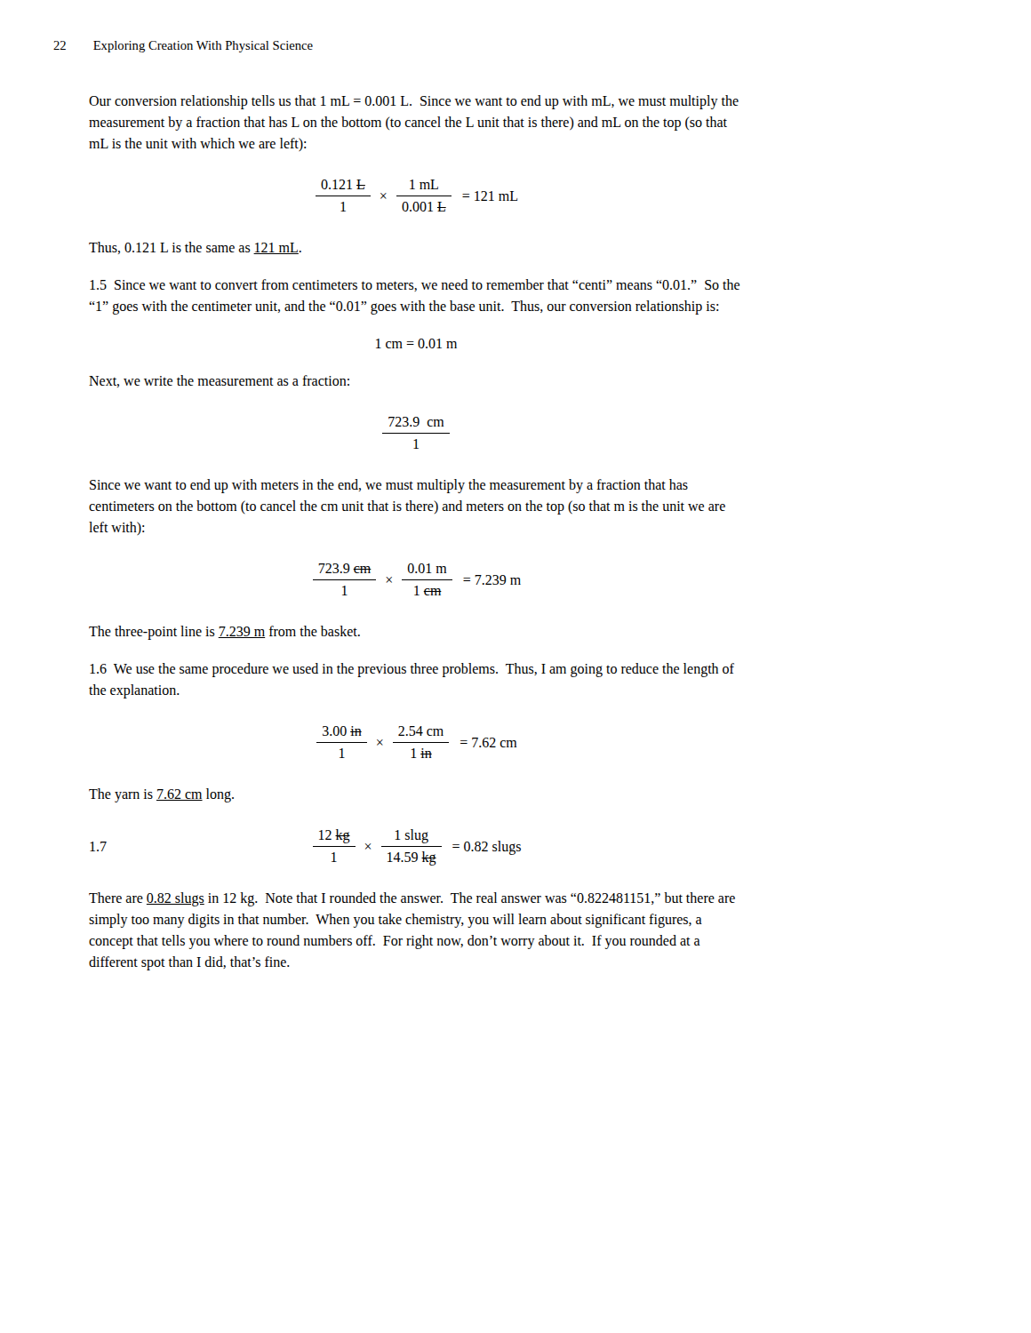22 Exploring Creation With Physical Science
Our conversion relationship tells us that 1 mL = 0.001 L. Since we want to end up with mL, we must multiply the measurement by a fraction that has L on the bottom (to cancel the L unit that is there) and mL on the top (so that mL is the unit with which we are left):
0.121 L 1 × 1 mL 0.001 L = 121 mL
Thus, 0.121 L is the same as 121 mL.
1.5 Since we want to convert from centimeters to meters, we need to remember that “centi” means “0.01.” So the “1” goes with the centimeter unit, and the “0.01” goes with the base unit. Thus, our conversion relationship is:
1 cm = 0.01 m
Next, we write the measurement as a fraction:
723.9 cm 1
Since we want to end up with meters in the end, we must multiply the measurement by a fraction that has centimeters on the bottom (to cancel the cm unit that is there) and meters on the top (so that m is the unit we are left with):
723.9 cm 1 × 0.01 m 1 cm = 7.239 m
The three-point line is 7.239 m from the basket.
1.6 We use the same procedure we used in the previous three problems. Thus, I am going to reduce the length of the explanation.
3.00 in 1 × 2.54 cm 1 in = 7.62 cm
The yarn is 7.62 cm long.
1.7
12 kg 1 × 1 slug 14.59 kg = 0.82 slugs
There are 0.82 slugs in 12 kg. Note that I rounded the answer. The real answer was “0.822481151,” but there are simply too many digits in that number. When you take chemistry, you will learn about significant figures, a concept that tells you where to round numbers off. For right now, don’t worry about it. If you rounded at a different spot than I did, that’s fine.